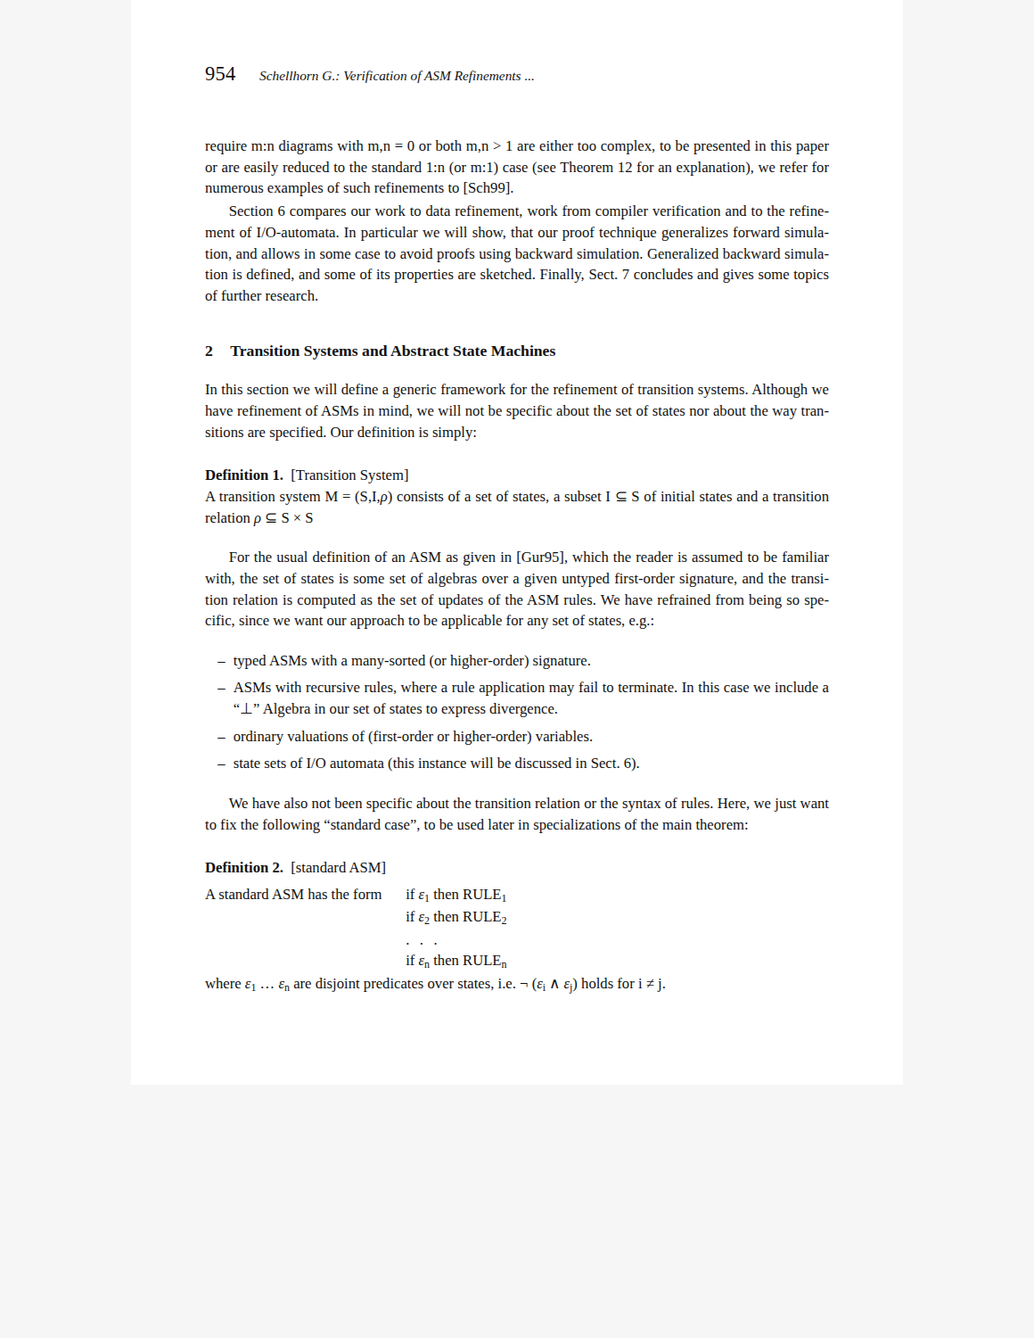954 Schellhorn G.: Verification of ASM Refinements ...
require m:n diagrams with m,n = 0 or both m,n > 1 are either too complex, to be presented in this paper or are easily reduced to the standard 1:n (or m:1) case (see Theorem 12 for an explanation), we refer for numerous examples of such refinements to [Sch99].
Section 6 compares our work to data refinement, work from compiler verification and to the refinement of I/O-automata. In particular we will show, that our proof technique generalizes forward simulation, and allows in some case to avoid proofs using backward simulation. Generalized backward simulation is defined, and some of its properties are sketched. Finally, Sect. 7 concludes and gives some topics of further research.
2 Transition Systems and Abstract State Machines
In this section we will define a generic framework for the refinement of transition systems. Although we have refinement of ASMs in mind, we will not be specific about the set of states nor about the way transitions are specified. Our definition is simply:
Definition 1. [Transition System]
A transition system M = (S,I,ρ) consists of a set of states, a subset I ⊆ S of initial states and a transition relation ρ ⊆ S × S
For the usual definition of an ASM as given in [Gur95], which the reader is assumed to be familiar with, the set of states is some set of algebras over a given untyped first-order signature, and the transition relation is computed as the set of updates of the ASM rules. We have refrained from being so specific, since we want our approach to be applicable for any set of states, e.g.:
typed ASMs with a many-sorted (or higher-order) signature.
ASMs with recursive rules, where a rule application may fail to terminate. In this case we include a “⊥” Algebra in our set of states to express divergence.
ordinary valuations of (first-order or higher-order) variables.
state sets of I/O automata (this instance will be discussed in Sect. 6).
We have also not been specific about the transition relation or the syntax of rules. Here, we just want to fix the following “standard case”, to be used later in specializations of the main theorem:
Definition 2. [standard ASM]
A standard ASM has the form
if ε 1 then RULE1
if ε 2 then RULE2
. . .
if εn then RULEn
where ε 1 … εn are disjoint predicates over states, i.e. ¬ (εi ∧ εj) holds for i ≠ j.